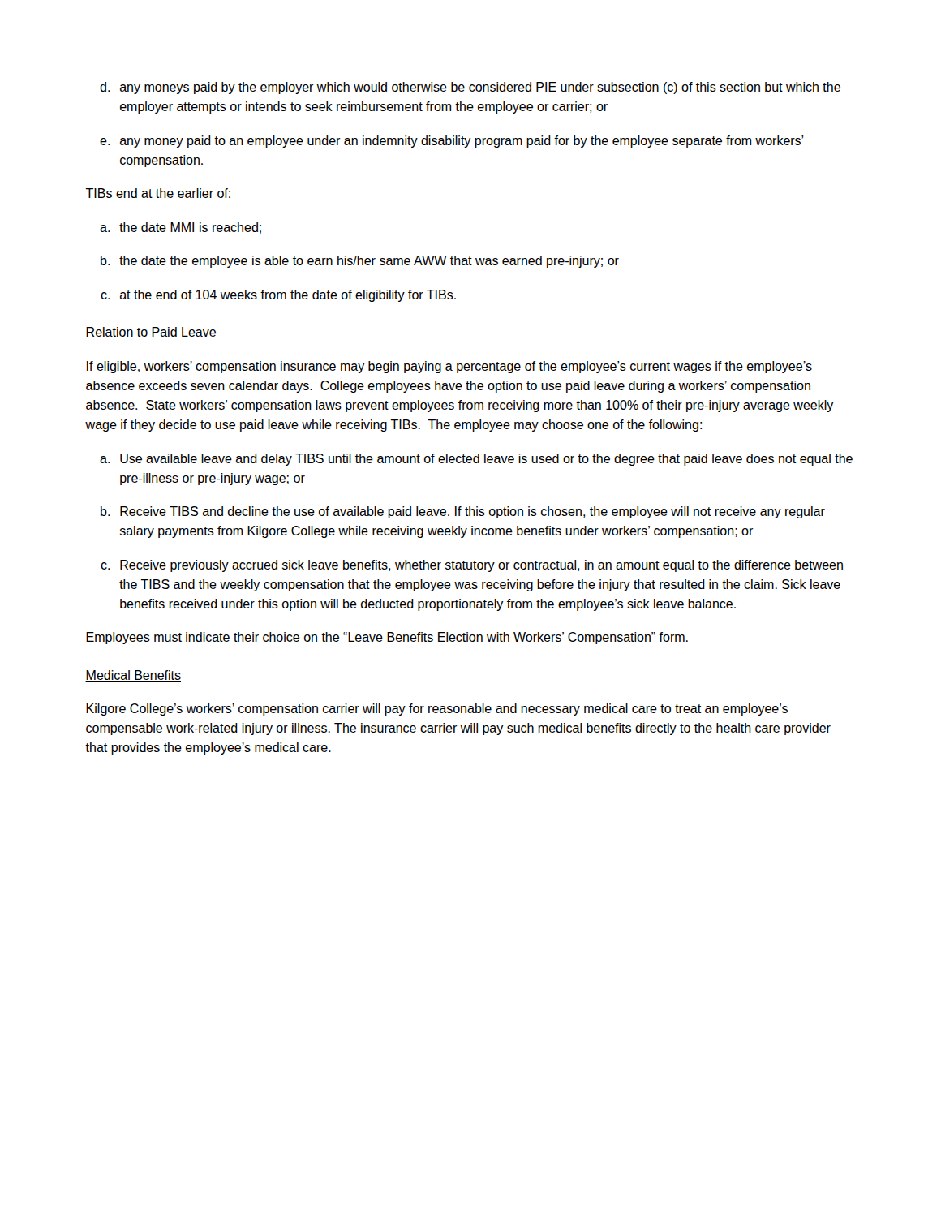any moneys paid by the employer which would otherwise be considered PIE under subsection (c) of this section but which the employer attempts or intends to seek reimbursement from the employee or carrier; or
any money paid to an employee under an indemnity disability program paid for by the employee separate from workers’ compensation.
TIBs end at the earlier of:
the date MMI is reached;
the date the employee is able to earn his/her same AWW that was earned pre-injury; or
at the end of 104 weeks from the date of eligibility for TIBs.
Relation to Paid Leave
If eligible, workers’ compensation insurance may begin paying a percentage of the employee’s current wages if the employee’s absence exceeds seven calendar days. College employees have the option to use paid leave during a workers’ compensation absence. State workers’ compensation laws prevent employees from receiving more than 100% of their pre-injury average weekly wage if they decide to use paid leave while receiving TIBs. The employee may choose one of the following:
Use available leave and delay TIBS until the amount of elected leave is used or to the degree that paid leave does not equal the pre-illness or pre-injury wage; or
Receive TIBS and decline the use of available paid leave. If this option is chosen, the employee will not receive any regular salary payments from Kilgore College while receiving weekly income benefits under workers’ compensation; or
Receive previously accrued sick leave benefits, whether statutory or contractual, in an amount equal to the difference between the TIBS and the weekly compensation that the employee was receiving before the injury that resulted in the claim. Sick leave benefits received under this option will be deducted proportionately from the employee’s sick leave balance.
Employees must indicate their choice on the “Leave Benefits Election with Workers’ Compensation” form.
Medical Benefits
Kilgore College’s workers’ compensation carrier will pay for reasonable and necessary medical care to treat an employee’s compensable work-related injury or illness. The insurance carrier will pay such medical benefits directly to the health care provider that provides the employee’s medical care.